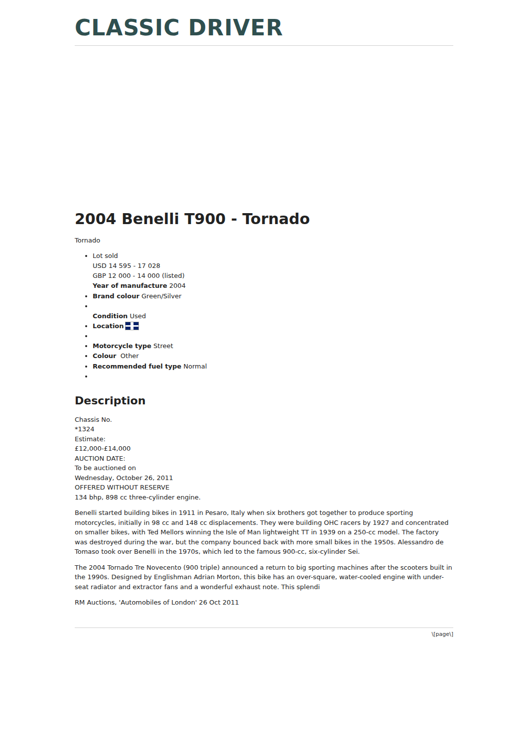CLASSIC DRIVER
2004 Benelli T900 - Tornado
Tornado
Lot sold
USD 14 595 - 17 028
GBP 12 000 - 14 000 (listed)
Year of manufacture 2004
Brand colour Green/Silver
Condition Used
Location
Motorcycle type Street
Colour Other
Recommended fuel type Normal
Description
Chassis No.
*1324
Estimate:
£12,000-£14,000
AUCTION DATE:
To be auctioned on
Wednesday, October 26, 2011
OFFERED WITHOUT RESERVE
134 bhp, 898 cc three-cylinder engine.
Benelli started building bikes in 1911 in Pesaro, Italy when six brothers got together to produce sporting motorcycles, initially in 98 cc and 148 cc displacements. They were building OHC racers by 1927 and concentrated on smaller bikes, with Ted Mellors winning the Isle of Man lightweight TT in 1939 on a 250-cc model. The factory was destroyed during the war, but the company bounced back with more small bikes in the 1950s. Alessandro de Tomaso took over Benelli in the 1970s, which led to the famous 900-cc, six-cylinder Sei.
The 2004 Tornado Tre Novecento (900 triple) announced a return to big sporting machines after the scooters built in the 1990s. Designed by Englishman Adrian Morton, this bike has an over-square, water-cooled engine with under-seat radiator and extractor fans and a wonderful exhaust note. This splendi
RM Auctions, 'Automobiles of London' 26 Oct 2011
\[page\]